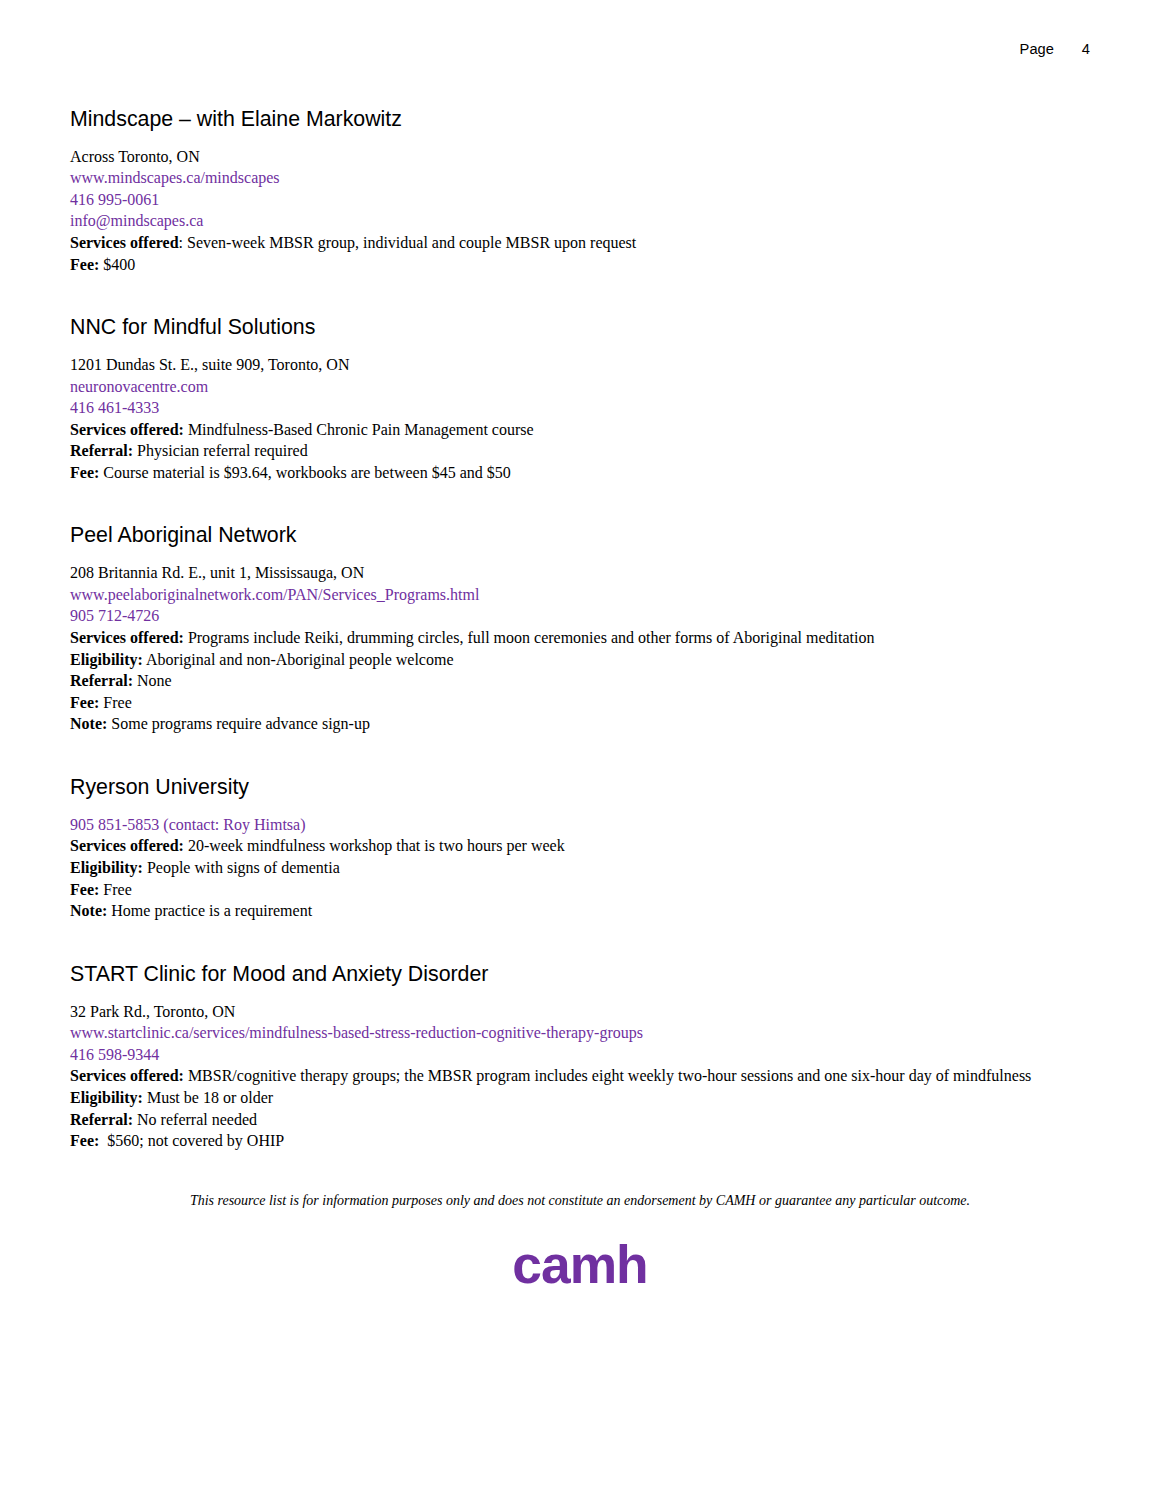Page4
Mindscape – with Elaine Markowitz
Across Toronto, ON
www.mindscapes.ca/mindscapes
416 995-0061
info@mindscapes.ca
Services offered: Seven-week MBSR group, individual and couple MBSR upon request
Fee: $400
NNC for Mindful Solutions
1201 Dundas St. E., suite 909, Toronto, ON
neuronovacentre.com
416 461-4333
Services offered: Mindfulness-Based Chronic Pain Management course
Referral: Physician referral required
Fee: Course material is $93.64, workbooks are between $45 and $50
Peel Aboriginal Network
208 Britannia Rd. E., unit 1, Mississauga, ON
www.peelaboriginalnetwork.com/PAN/Services_Programs.html
905 712-4726
Services offered: Programs include Reiki, drumming circles, full moon ceremonies and other forms of Aboriginal meditation
Eligibility: Aboriginal and non-Aboriginal people welcome
Referral: None
Fee: Free
Note: Some programs require advance sign-up
Ryerson University
905 851-5853 (contact: Roy Himtsa)
Services offered: 20-week mindfulness workshop that is two hours per week
Eligibility: People with signs of dementia
Fee: Free
Note: Home practice is a requirement
START Clinic for Mood and Anxiety Disorder
32 Park Rd., Toronto, ON
www.startclinic.ca/services/mindfulness-based-stress-reduction-cognitive-therapy-groups
416 598-9344
Services offered: MBSR/cognitive therapy groups; the MBSR program includes eight weekly two-hour sessions and one six-hour day of mindfulness
Eligibility: Must be 18 or older
Referral: No referral needed
Fee: $560; not covered by OHIP
This resource list is for information purposes only and does not constitute an endorsement by CAMH or guarantee any particular outcome.
camh